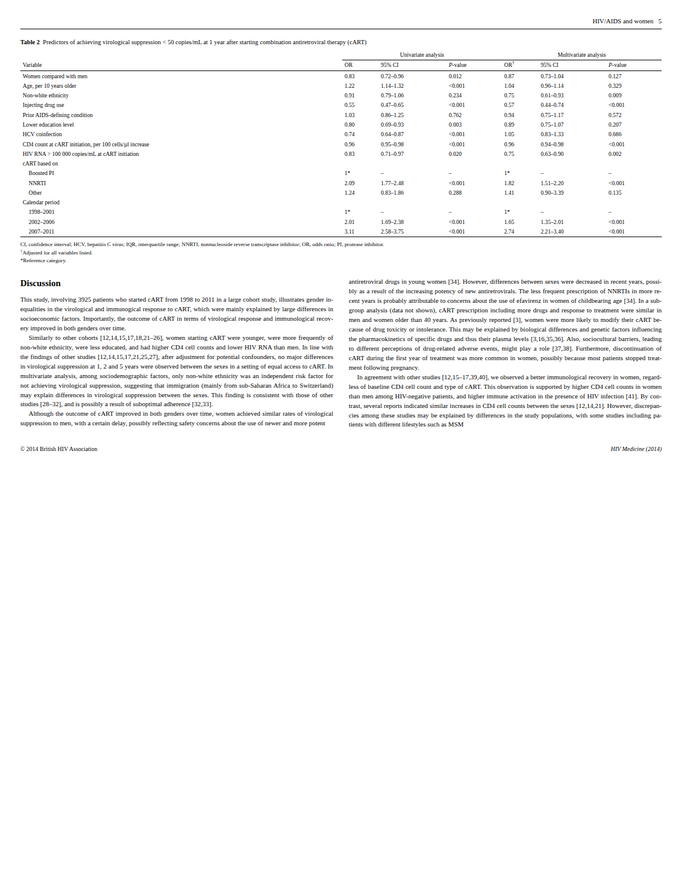HIV/AIDS and women 5
Table 2 Predictors of achieving virological suppression < 50 copies/mL at 1 year after starting combination antiretroviral therapy (cART)
| | Univariate analysis | Multivariate analysis |
| --- | --- | --- |
| Variable | OR | 95% CI | P -value | OR † | 95% CI | P -value |
| Women compared with men | 0.83 | 0.72–0.96 | 0.012 | 0.87 | 0.73–1.04 | 0.127 |
| Age, per 10 years older | 1.22 | 1.14–1.32 | <0.001 | 1.04 | 0.96–1.14 | 0.329 |
| Non-white ethnicity | 0.91 | 0.79–1.06 | 0.234 | 0.75 | 0.61–0.93 | 0.009 |
| Injecting drug use | 0.55 | 0.47–0.65 | <0.001 | 0.57 | 0.44–0.74 | <0.001 |
| Prior AIDS-defining condition | 1.03 | 0.86–1.25 | 0.762 | 0.94 | 0.75–1.17 | 0.572 |
| Lower education level | 0.80 | 0.69–0.93 | 0.003 | 0.89 | 0.75–1.07 | 0.207 |
| HCV coinfection | 0.74 | 0.64–0.87 | <0.001 | 1.05 | 0.83–1.33 | 0.686 |
| CD4 count at cART initiation, per 100 cells/µl increase | 0.96 | 0.95–0.98 | <0.001 | 0.96 | 0.94–0.98 | <0.001 |
| HIV RNA > 100 000 copies/mL at cART initiation | 0.83 | 0.71–0.97 | 0.020 | 0.75 | 0.63–0.90 | 0.002 |
| cART based on | | | | | | |
| Boosted PI | 1* | – | – | 1* | – | – |
| NNRTI | 2.09 | 1.77–2.48 | <0.001 | 1.82 | 1.51–2.20 | <0.001 |
| Other | 1.24 | 0.83–1.86 | 0.288 | 1.41 | 0.90–3.39 | 0.135 |
| Calendar period | | | | | | |
| 1998–2001 | 1* | – | – | 1* | – | – |
| 2002–2006 | 2.01 | 1.69–2.38 | <0.001 | 1.65 | 1.35–2.01 | <0.001 |
| 2007–2011 | 3.11 | 2.58–3.75 | <0.001 | 2.74 | 2.21–3.40 | <0.001 |
CI, confidence interval; HCV, hepatitis C virus; IQR, interquartile range; NNRTI, nonnucleoside reverse transcriptase inhibitor; OR, odds ratio; PI, protease inhibitor.
†Adjusted for all variables listed.
*Reference category.
Discussion
This study, involving 3925 patients who started cART from 1998 to 2011 in a large cohort study, illustrates gender inequalities in the virological and immunogical response to cART, which were mainly explained by large differences in socioeconomic factors. Importantly, the outcome of cART in terms of virological response and immunological recovery improved in both genders over time.
Similarly to other cohorts [12,14,15,17,18,21–26], women starting cART were younger, were more frequently of non-white ethnicity, were less educated, and had higher CD4 cell counts and lower HIV RNA than men. In line with the findings of other studies [12,14,15,17,21,25,27], after adjustment for potential confounders, no major differences in virological suppression at 1, 2 and 5 years were observed between the sexes in a setting of equal access to cART. In multivariate analysis, among sociodemographic factors, only non-white ethnicity was an independent risk factor for not achieving virological suppression, suggesting that immigration (mainly from sub-Saharan Africa to Switzerland) may explain differences in virological suppression between the sexes. This finding is consistent with those of other studies [28–32], and is possibly a result of suboptimal adherence [32,33].
Although the outcome of cART improved in both genders over time, women achieved similar rates of virological suppression to men, with a certain delay, possibly reflecting safety concerns about the use of newer and more potent
antiretroviral drugs in young women [34]. However, differences between sexes were decreased in recent years, possibly as a result of the increasing potency of new antiretrovirals. The less frequent prescription of NNRTIs in more recent years is probably attributable to concerns about the use of efavirenz in women of childbearing age [34]. In a subgroup analysis (data not shown), cART prescription including more drugs and response to treatment were similar in men and women older than 40 years. As previously reported [3], women were more likely to modify their cART because of drug toxicity or intolerance. This may be explained by biological differences and genetic factors influencing the pharmacokinetics of specific drugs and thus their plasma levels [3,16,35,36]. Also, sociocultural barriers, leading to different perceptions of drug-related adverse events, might play a role [37,38]. Furthermore, discontinuation of cART during the first year of treatment was more common in women, possibly because most patients stopped treatment following pregnancy.
In agreement with other studies [12,15–17,39,40], we observed a better immunological recovery in women, regardless of baseline CD4 cell count and type of cART. This observation is supported by higher CD4 cell counts in women than men among HIV-negative patients, and higher immune activation in the presence of HIV infection [41]. By contrast, several reports indicated similar increases in CD4 cell counts between the sexes [12,14,21]. However, discrepancies among these studies may be explained by differences in the study populations, with some studies including patients with different lifestyles such as MSM
© 2014 British HIV Association
HIV Medicine (2014)